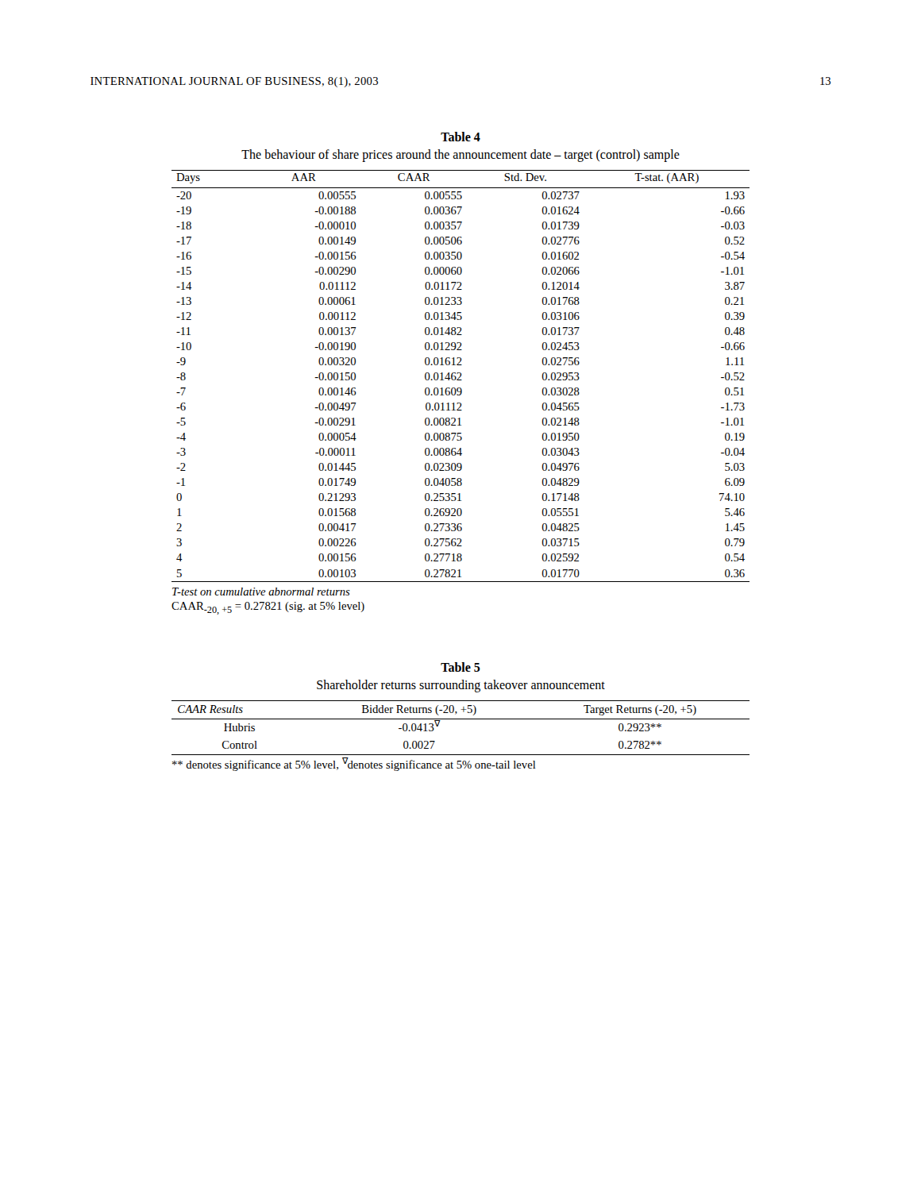INTERNATIONAL JOURNAL OF BUSINESS, 8(1), 2003 13
Table 4 The behaviour of share prices around the announcement date – target (control) sample
| Days | AAR | CAAR | Std. Dev. | T-stat. (AAR) |
| --- | --- | --- | --- | --- |
| -20 | 0.00555 | 0.00555 | 0.02737 | 1.93 |
| -19 | -0.00188 | 0.00367 | 0.01624 | -0.66 |
| -18 | -0.00010 | 0.00357 | 0.01739 | -0.03 |
| -17 | 0.00149 | 0.00506 | 0.02776 | 0.52 |
| -16 | -0.00156 | 0.00350 | 0.01602 | -0.54 |
| -15 | -0.00290 | 0.00060 | 0.02066 | -1.01 |
| -14 | 0.01112 | 0.01172 | 0.12014 | 3.87 |
| -13 | 0.00061 | 0.01233 | 0.01768 | 0.21 |
| -12 | 0.00112 | 0.01345 | 0.03106 | 0.39 |
| -11 | 0.00137 | 0.01482 | 0.01737 | 0.48 |
| -10 | -0.00190 | 0.01292 | 0.02453 | -0.66 |
| -9 | 0.00320 | 0.01612 | 0.02756 | 1.11 |
| -8 | -0.00150 | 0.01462 | 0.02953 | -0.52 |
| -7 | 0.00146 | 0.01609 | 0.03028 | 0.51 |
| -6 | -0.00497 | 0.01112 | 0.04565 | -1.73 |
| -5 | -0.00291 | 0.00821 | 0.02148 | -1.01 |
| -4 | 0.00054 | 0.00875 | 0.01950 | 0.19 |
| -3 | -0.00011 | 0.00864 | 0.03043 | -0.04 |
| -2 | 0.01445 | 0.02309 | 0.04976 | 5.03 |
| -1 | 0.01749 | 0.04058 | 0.04829 | 6.09 |
| 0 | 0.21293 | 0.25351 | 0.17148 | 74.10 |
| 1 | 0.01568 | 0.26920 | 0.05551 | 5.46 |
| 2 | 0.00417 | 0.27336 | 0.04825 | 1.45 |
| 3 | 0.00226 | 0.27562 | 0.03715 | 0.79 |
| 4 | 0.00156 | 0.27718 | 0.02592 | 0.54 |
| 5 | 0.00103 | 0.27821 | 0.01770 | 0.36 |
T-test on cumulative abnormal returns
CAAR-20, +5 = 0.27821 (sig. at 5% level)
Table 5 Shareholder returns surrounding takeover announcement
| CAAR Results | Bidder Returns (-20, +5) | Target Returns (-20, +5) |
| --- | --- | --- |
| Hubris | -0.0413 ∇ | 0.2923** |
| Control | 0.0027 | 0.2782** |
** denotes significance at 5% level, ∇denotes significance at 5% one-tail level